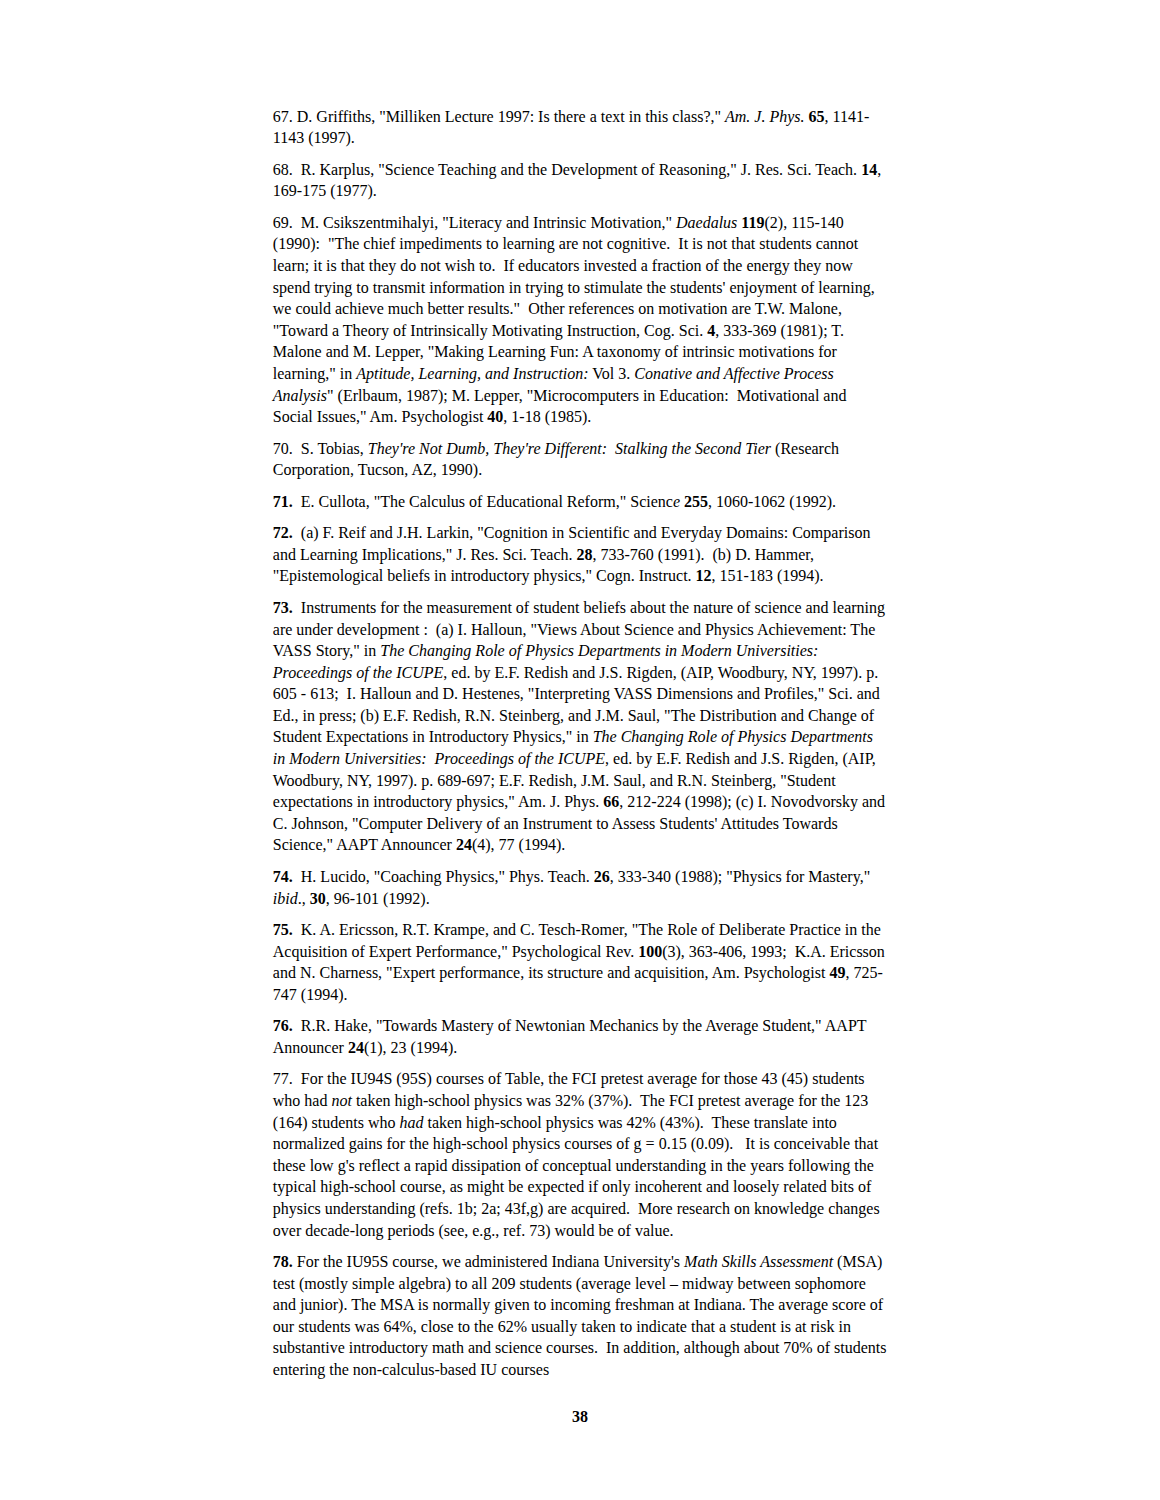67. D. Griffiths, "Milliken Lecture 1997: Is there a text in this class?," Am. J. Phys. 65, 1141-1143 (1997).
68. R. Karplus, "Science Teaching and the Development of Reasoning," J. Res. Sci. Teach. 14, 169-175 (1977).
69. M. Csikszentmihalyi, "Literacy and Intrinsic Motivation," Daedalus 119(2), 115-140 (1990): "The chief impediments to learning are not cognitive. It is not that students cannot learn; it is that they do not wish to. If educators invested a fraction of the energy they now spend trying to transmit information in trying to stimulate the students' enjoyment of learning, we could achieve much better results." Other references on motivation are T.W. Malone, "Toward a Theory of Intrinsically Motivating Instruction, Cog. Sci. 4, 333-369 (1981); T. Malone and M. Lepper, "Making Learning Fun: A taxonomy of intrinsic motivations for learning," in Aptitude, Learning, and Instruction: Vol 3. Conative and Affective Process Analysis" (Erlbaum, 1987); M. Lepper, "Microcomputers in Education: Motivational and Social Issues," Am. Psychologist 40, 1-18 (1985).
70. S. Tobias, They're Not Dumb, They're Different: Stalking the Second Tier (Research Corporation, Tucson, AZ, 1990).
71. E. Cullota, "The Calculus of Educational Reform," Science 255, 1060-1062 (1992).
72. (a) F. Reif and J.H. Larkin, "Cognition in Scientific and Everyday Domains: Comparison and Learning Implications," J. Res. Sci. Teach. 28, 733-760 (1991). (b) D. Hammer, "Epistemological beliefs in introductory physics," Cogn. Instruct. 12, 151-183 (1994).
73. Instruments for the measurement of student beliefs about the nature of science and learning are under development : (a) I. Halloun, "Views About Science and Physics Achievement: The VASS Story," in The Changing Role of Physics Departments in Modern Universities: Proceedings of the ICUPE, ed. by E.F. Redish and J.S. Rigden, (AIP, Woodbury, NY, 1997). p. 605 - 613; I. Halloun and D. Hestenes, "Interpreting VASS Dimensions and Profiles," Sci. and Ed., in press; (b) E.F. Redish, R.N. Steinberg, and J.M. Saul, "The Distribution and Change of Student Expectations in Introductory Physics," in The Changing Role of Physics Departments in Modern Universities: Proceedings of the ICUPE, ed. by E.F. Redish and J.S. Rigden, (AIP, Woodbury, NY, 1997). p. 689-697; E.F. Redish, J.M. Saul, and R.N. Steinberg, "Student expectations in introductory physics," Am. J. Phys. 66, 212-224 (1998); (c) I. Novodvorsky and C. Johnson, "Computer Delivery of an Instrument to Assess Students' Attitudes Towards Science," AAPT Announcer 24(4), 77 (1994).
74. H. Lucido, "Coaching Physics," Phys. Teach. 26, 333-340 (1988); "Physics for Mastery," ibid., 30, 96-101 (1992).
75. K. A. Ericsson, R.T. Krampe, and C. Tesch-Romer, "The Role of Deliberate Practice in the Acquisition of Expert Performance," Psychological Rev. 100(3), 363-406, 1993; K.A. Ericsson and N. Charness, "Expert performance, its structure and acquisition, Am. Psychologist 49, 725-747 (1994).
76. R.R. Hake, "Towards Mastery of Newtonian Mechanics by the Average Student," AAPT Announcer 24(1), 23 (1994).
77. For the IU94S (95S) courses of Table, the FCI pretest average for those 43 (45) students who had not taken high-school physics was 32% (37%). The FCI pretest average for the 123 (164) students who had taken high-school physics was 42% (43%). These translate into normalized gains for the high-school physics courses of g = 0.15 (0.09). It is conceivable that these low g's reflect a rapid dissipation of conceptual understanding in the years following the typical high-school course, as might be expected if only incoherent and loosely related bits of physics understanding (refs. 1b; 2a; 43f,g) are acquired. More research on knowledge changes over decade-long periods (see, e.g., ref. 73) would be of value.
78. For the IU95S course, we administered Indiana University's Math Skills Assessment (MSA) test (mostly simple algebra) to all 209 students (average level – midway between sophomore and junior). The MSA is normally given to incoming freshman at Indiana. The average score of our students was 64%, close to the 62% usually taken to indicate that a student is at risk in substantive introductory math and science courses. In addition, although about 70% of students entering the non-calculus-based IU courses
38